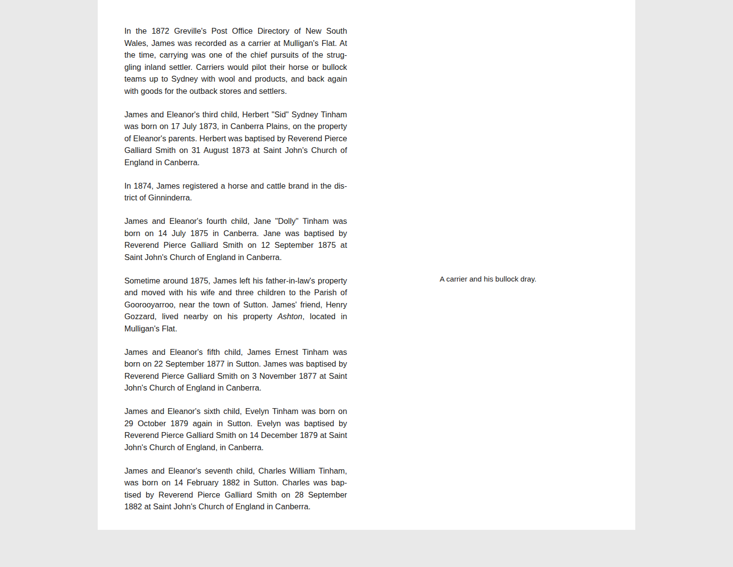In the 1872 Greville's Post Office Directory of New South Wales, James was recorded as a carrier at Mulligan's Flat. At the time, carrying was one of the chief pursuits of the struggling inland settler. Carriers would pilot their horse or bullock teams up to Sydney with wool and products, and back again with goods for the outback stores and settlers.
James and Eleanor's third child, Herbert "Sid" Sydney Tinham was born on 17 July 1873, in Canberra Plains, on the property of Eleanor's parents. Herbert was baptised by Reverend Pierce Galliard Smith on 31 August 1873 at Saint John's Church of England in Canberra.
In 1874, James registered a horse and cattle brand in the district of Ginninderra.
James and Eleanor's fourth child, Jane "Dolly" Tinham was born on 14 July 1875 in Canberra. Jane was baptised by Reverend Pierce Galliard Smith on 12 September 1875 at Saint John's Church of England in Canberra.
Sometime around 1875, James left his father-in-law's property and moved with his wife and three children to the Parish of Goorooyarroo, near the town of Sutton. James' friend, Henry Gozzard, lived nearby on his property Ashton, located in Mulligan's Flat.
James and Eleanor's fifth child, James Ernest Tinham was born on 22 September 1877 in Sutton. James was baptised by Reverend Pierce Galliard Smith on 3 November 1877 at Saint John's Church of England in Canberra.
James and Eleanor's sixth child, Evelyn Tinham was born on 29 October 1879 again in Sutton. Evelyn was baptised by Reverend Pierce Galliard Smith on 14 December 1879 at Saint John's Church of England, in Canberra.
James and Eleanor's seventh child, Charles William Tinham, was born on 14 February 1882 in Sutton. Charles was baptised by Reverend Pierce Galliard Smith on 28 September 1882 at Saint John's Church of England in Canberra.
A carrier and his bullock dray.